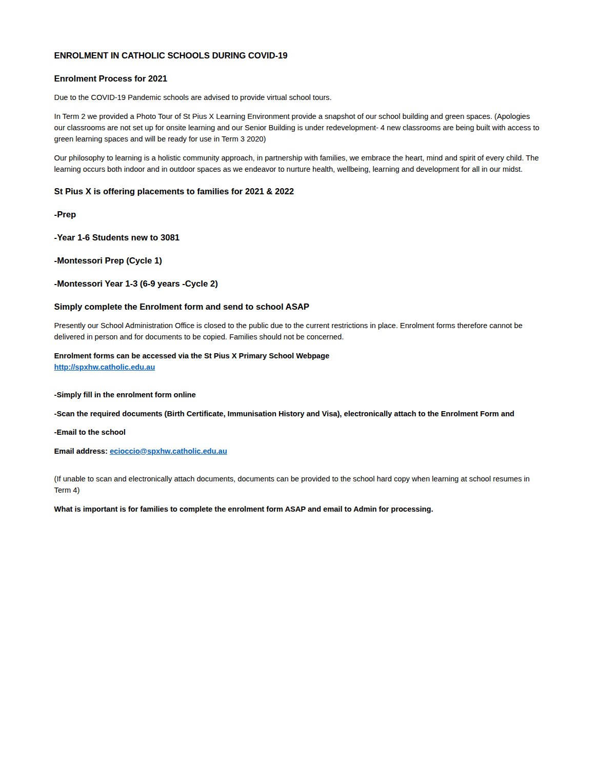ENROLMENT IN CATHOLIC SCHOOLS DURING COVID-19
Enrolment Process for 2021
Due to the COVID-19 Pandemic schools are advised to provide virtual school tours.
In Term 2 we provided a Photo Tour of St Pius X Learning Environment provide a snapshot of our school building and green spaces. (Apologies our classrooms are not set up for onsite learning and our Senior Building is under redevelopment- 4 new classrooms are being built with access to green learning spaces and will be ready for use in Term 3 2020)
Our philosophy to learning is a holistic community approach, in partnership with families, we embrace the heart, mind and spirit of every child. The learning occurs both indoor and in outdoor spaces as we endeavor to nurture health, wellbeing, learning and development for all in our midst.
St Pius X is offering placements to families for 2021 & 2022
-Prep
-Year 1-6 Students new to 3081
-Montessori Prep (Cycle 1)
-Montessori Year 1-3 (6-9 years -Cycle 2)
Simply complete the Enrolment form and send to school ASAP
Presently our School Administration Office is closed to the public due to the current restrictions in place. Enrolment forms therefore cannot be delivered in person and for documents to be copied. Families should not be concerned.
Enrolment forms can be accessed via the St Pius X Primary School Webpage
http://spxhw.catholic.edu.au
-Simply fill in the enrolment form online
-Scan the required documents (Birth Certificate, Immunisation History and Visa), electronically attach to the Enrolment Form and
-Email to the school
Email address: ecioccio@spxhw.catholic.edu.au
(If unable to scan and electronically attach documents, documents can be provided to the school hard copy when learning at school resumes in Term 4)
What is important is for families to complete the enrolment form ASAP and email to Admin for processing.